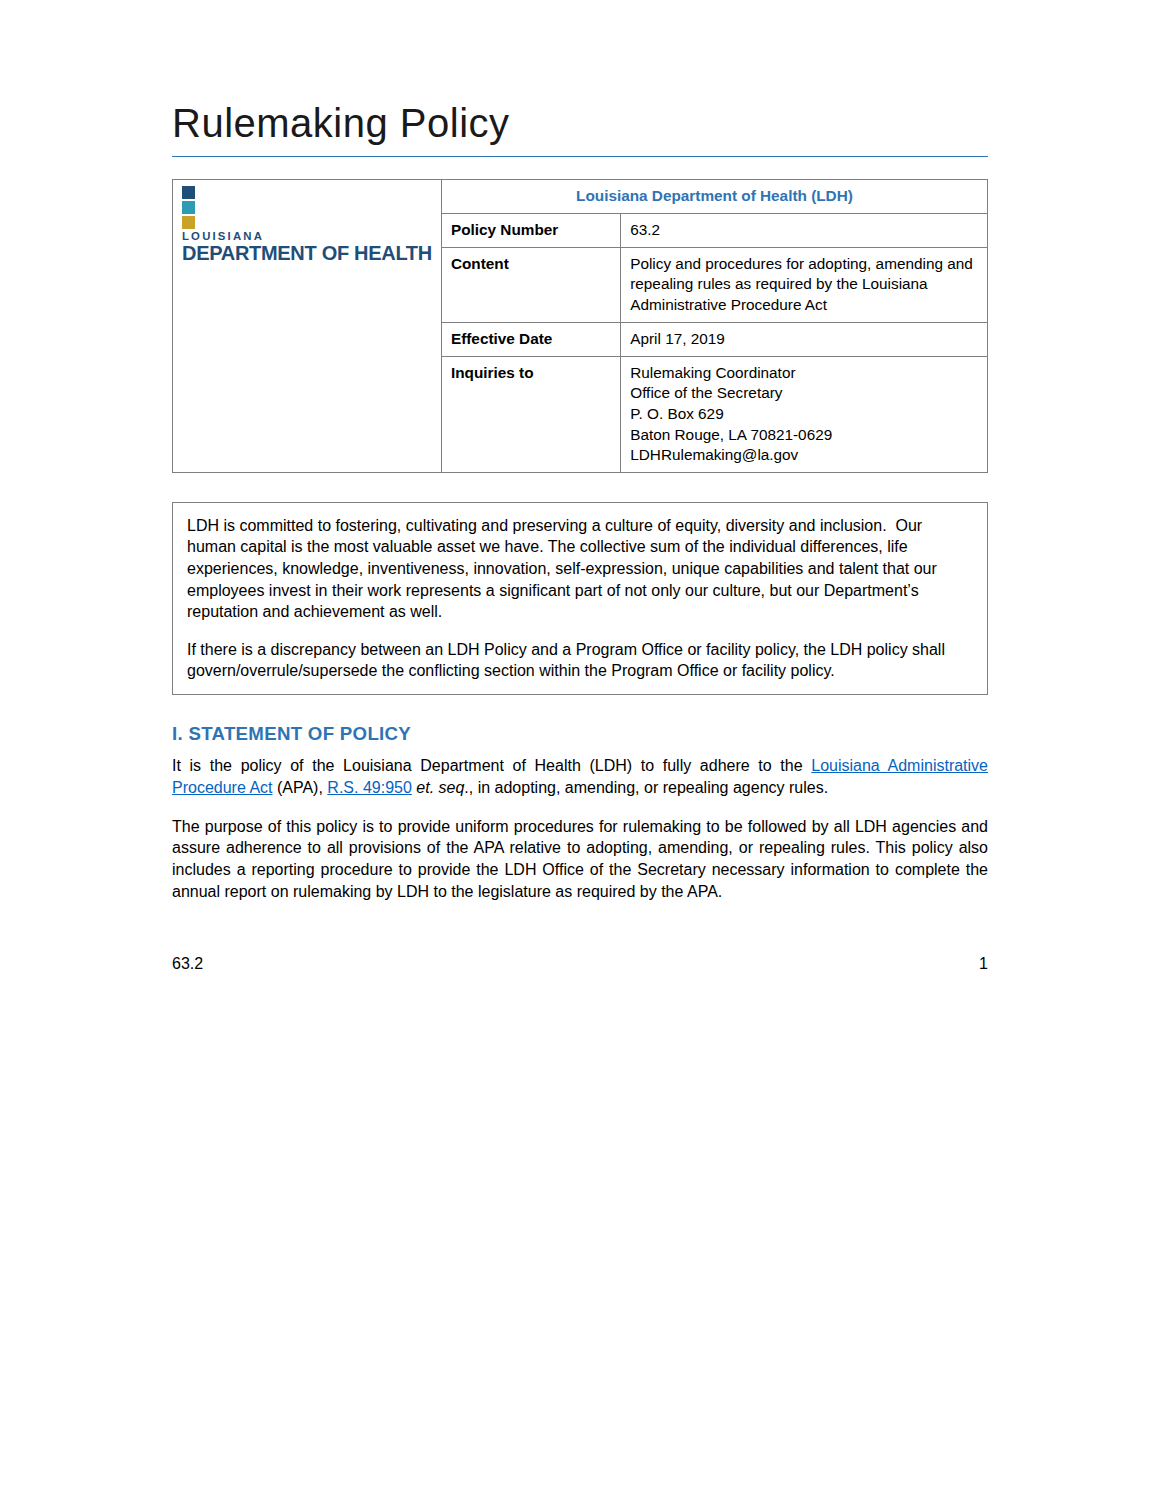Rulemaking Policy
| LOUISIANA DEPARTMENT OF HEALTH | Louisiana Department of Health (LDH) |
| Policy Number | 63.2 |
| Content | Policy and procedures for adopting, amending and repealing rules as required by the Louisiana Administrative Procedure Act |
| Effective Date | April 17, 2019 |
| Inquiries to | Rulemaking Coordinator Office of the Secretary P. O. Box 629 Baton Rouge, LA 70821-0629 LDHRulemaking@la.gov |
LDH is committed to fostering, cultivating and preserving a culture of equity, diversity and inclusion. Our human capital is the most valuable asset we have. The collective sum of the individual differences, life experiences, knowledge, inventiveness, innovation, self-expression, unique capabilities and talent that our employees invest in their work represents a significant part of not only our culture, but our Department’s reputation and achievement as well.
If there is a discrepancy between an LDH Policy and a Program Office or facility policy, the LDH policy shall govern/overrule/supersede the conflicting section within the Program Office or facility policy.
I. STATEMENT OF POLICY
It is the policy of the Louisiana Department of Health (LDH) to fully adhere to the Louisiana Administrative Procedure Act (APA), R.S. 49:950 et. seq., in adopting, amending, or repealing agency rules.
The purpose of this policy is to provide uniform procedures for rulemaking to be followed by all LDH agencies and assure adherence to all provisions of the APA relative to adopting, amending, or repealing rules. This policy also includes a reporting procedure to provide the LDH Office of the Secretary necessary information to complete the annual report on rulemaking by LDH to the legislature as required by the APA.
63.2 1